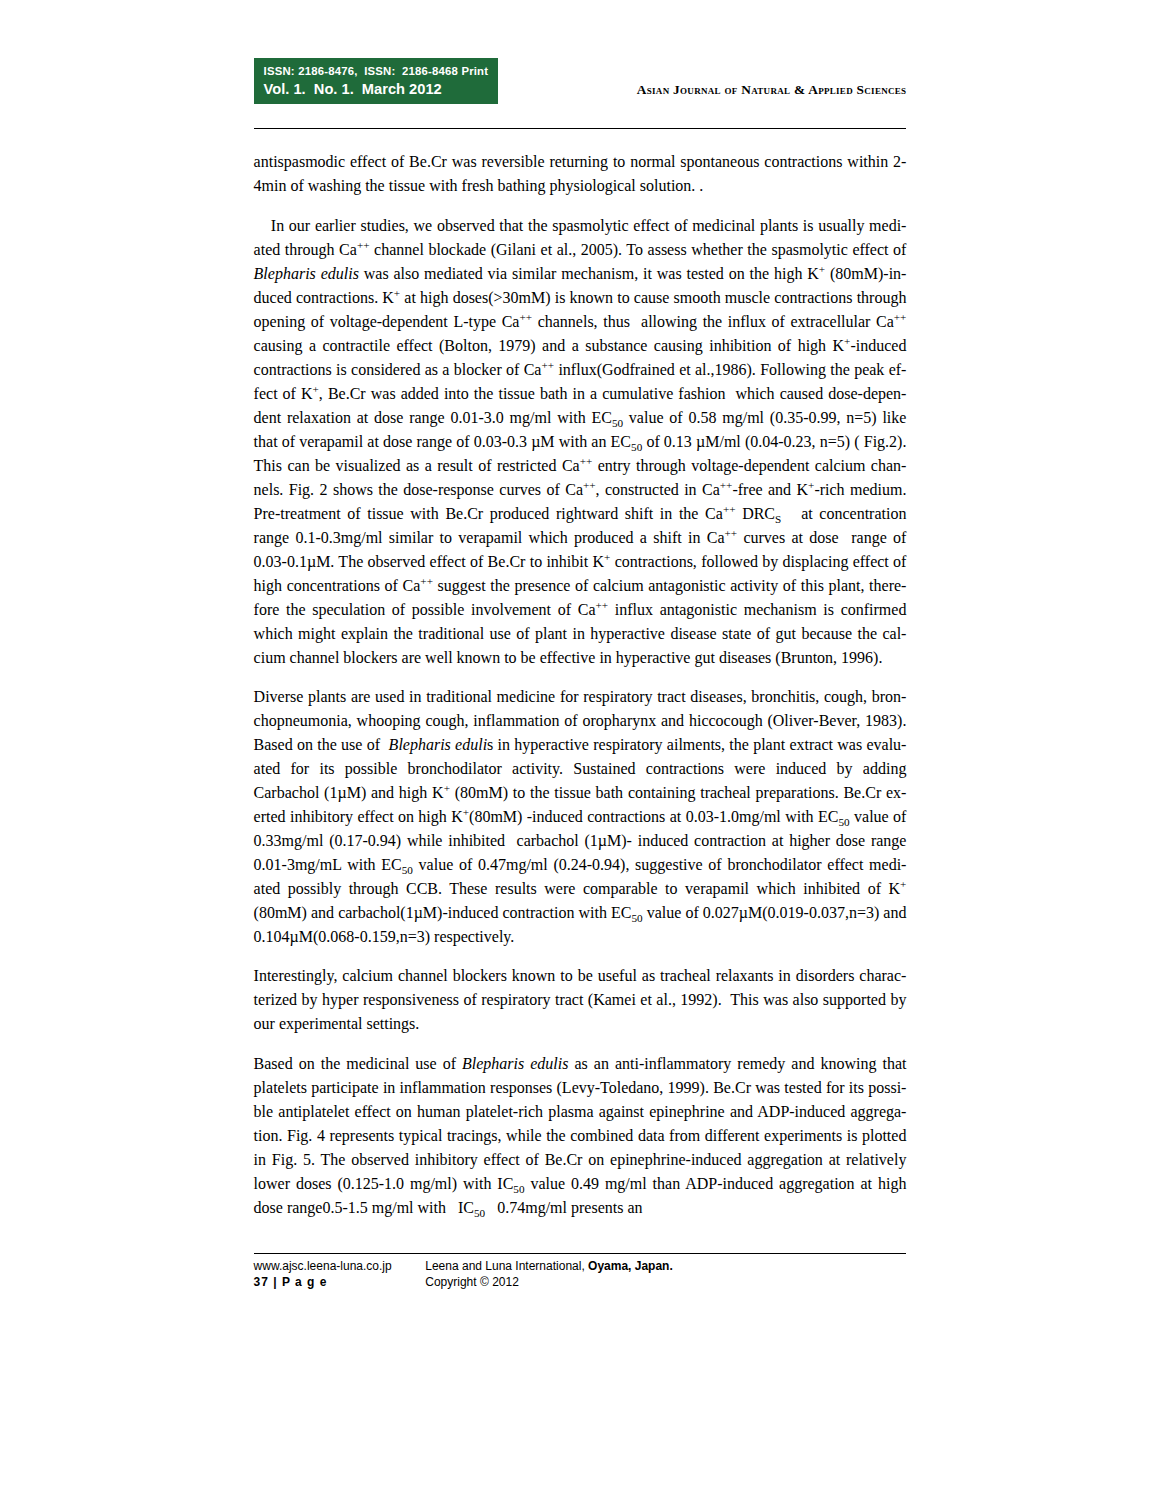ISSN: 2186-8476, ISSN: 2186-8468 Print
Vol. 1. No. 1. March 2012
Asian Journal of Natural & Applied Sciences
antispasmodic effect of Be.Cr was reversible returning to normal spontaneous contractions within 2-4min of washing the tissue with fresh bathing physiological solution. .
In our earlier studies, we observed that the spasmolytic effect of medicinal plants is usually mediated through Ca++ channel blockade (Gilani et al., 2005). To assess whether the spasmolytic effect of Blepharis edulis was also mediated via similar mechanism, it was tested on the high K+ (80mM)-induced contractions. K+ at high doses(>30mM) is known to cause smooth muscle contractions through opening of voltage-dependent L-type Ca++ channels, thus allowing the influx of extracellular Ca++ causing a contractile effect (Bolton, 1979) and a substance causing inhibition of high K+-induced contractions is considered as a blocker of Ca++ influx(Godfrained et al.,1986). Following the peak effect of K+, Be.Cr was added into the tissue bath in a cumulative fashion which caused dose-dependent relaxation at dose range 0.01-3.0 mg/ml with EC50 value of 0.58 mg/ml (0.35-0.99, n=5) like that of verapamil at dose range of 0.03-0.3 µM with an EC50 of 0.13 µM/ml (0.04-0.23, n=5) ( Fig.2). This can be visualized as a result of restricted Ca++ entry through voltage-dependent calcium channels. Fig. 2 shows the dose-response curves of Ca++, constructed in Ca++-free and K+-rich medium. Pre-treatment of tissue with Be.Cr produced rightward shift in the Ca++ DRCS at concentration range 0.1-0.3mg/ml similar to verapamil which produced a shift in Ca++ curves at dose range of 0.03-0.1µM. The observed effect of Be.Cr to inhibit K+ contractions, followed by displacing effect of high concentrations of Ca++ suggest the presence of calcium antagonistic activity of this plant, therefore the speculation of possible involvement of Ca++ influx antagonistic mechanism is confirmed which might explain the traditional use of plant in hyperactive disease state of gut because the calcium channel blockers are well known to be effective in hyperactive gut diseases (Brunton, 1996).
Diverse plants are used in traditional medicine for respiratory tract diseases, bronchitis, cough, bronchopneumonia, whooping cough, inflammation of oropharynx and hiccocough (Oliver-Bever, 1983). Based on the use of Blepharis edulis in hyperactive respiratory ailments, the plant extract was evaluated for its possible bronchodilator activity. Sustained contractions were induced by adding Carbachol (1µM) and high K+ (80mM) to the tissue bath containing tracheal preparations. Be.Cr exerted inhibitory effect on high K+(80mM) -induced contractions at 0.03-1.0mg/ml with EC50 value of 0.33mg/ml (0.17-0.94) while inhibited carbachol (1µM)- induced contraction at higher dose range 0.01-3mg/mL with EC50 value of 0.47mg/ml (0.24-0.94), suggestive of bronchodilator effect mediated possibly through CCB. These results were comparable to verapamil which inhibited of K+(80mM) and carbachol(1µM)-induced contraction with EC50 value of 0.027µM(0.019-0.037,n=3) and 0.104µM(0.068-0.159,n=3) respectively.
Interestingly, calcium channel blockers known to be useful as tracheal relaxants in disorders characterized by hyper responsiveness of respiratory tract (Kamei et al., 1992). This was also supported by our experimental settings.
Based on the medicinal use of Blepharis edulis as an anti-inflammatory remedy and knowing that platelets participate in inflammation responses (Levy-Toledano, 1999). Be.Cr was tested for its possible antiplatelet effect on human platelet-rich plasma against epinephrine and ADP-induced aggregation. Fig. 4 represents typical tracings, while the combined data from different experiments is plotted in Fig. 5. The observed inhibitory effect of Be.Cr on epinephrine-induced aggregation at relatively lower doses (0.125-1.0 mg/ml) with IC50 value 0.49 mg/ml than ADP-induced aggregation at high dose range0.5-1.5 mg/ml with IC50 0.74mg/ml presents an
www.ajsc.leena-luna.co.jp 37 | P a g e
Leena and Luna International, Oyama, Japan.
Copyright © 2012